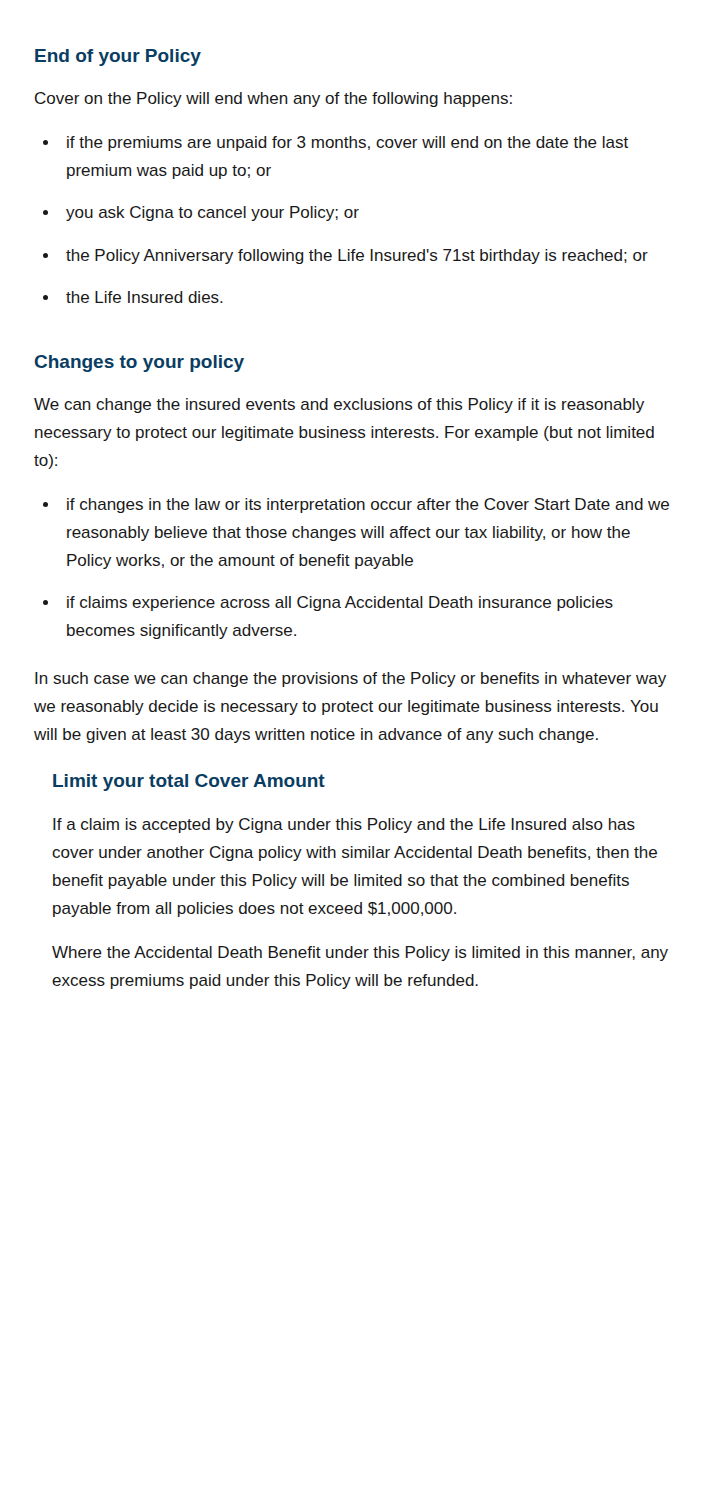End of your Policy
Cover on the Policy will end when any of the following happens:
if the premiums are unpaid for 3 months, cover will end on the date the last premium was paid up to; or
you ask Cigna to cancel your Policy; or
the Policy Anniversary following the Life Insured's 71st birthday is reached; or
the Life Insured dies.
Changes to your policy
We can change the insured events and exclusions of this Policy if it is reasonably necessary to protect our legitimate business interests. For example (but not limited to):
if changes in the law or its interpretation occur after the Cover Start Date and we reasonably believe that those changes will affect our tax liability, or how the Policy works, or the amount of benefit payable
if claims experience across all Cigna Accidental Death insurance policies becomes significantly adverse.
In such case we can change the provisions of the Policy or benefits in whatever way we reasonably decide is necessary to protect our legitimate business interests. You will be given at least 30 days written notice in advance of any such change.
Limit your total Cover Amount
If a claim is accepted by Cigna under this Policy and the Life Insured also has cover under another Cigna policy with similar Accidental Death benefits, then the benefit payable under this Policy will be limited so that the combined benefits payable from all policies does not exceed $1,000,000.
Where the Accidental Death Benefit under this Policy is limited in this manner, any excess premiums paid under this Policy will be refunded.